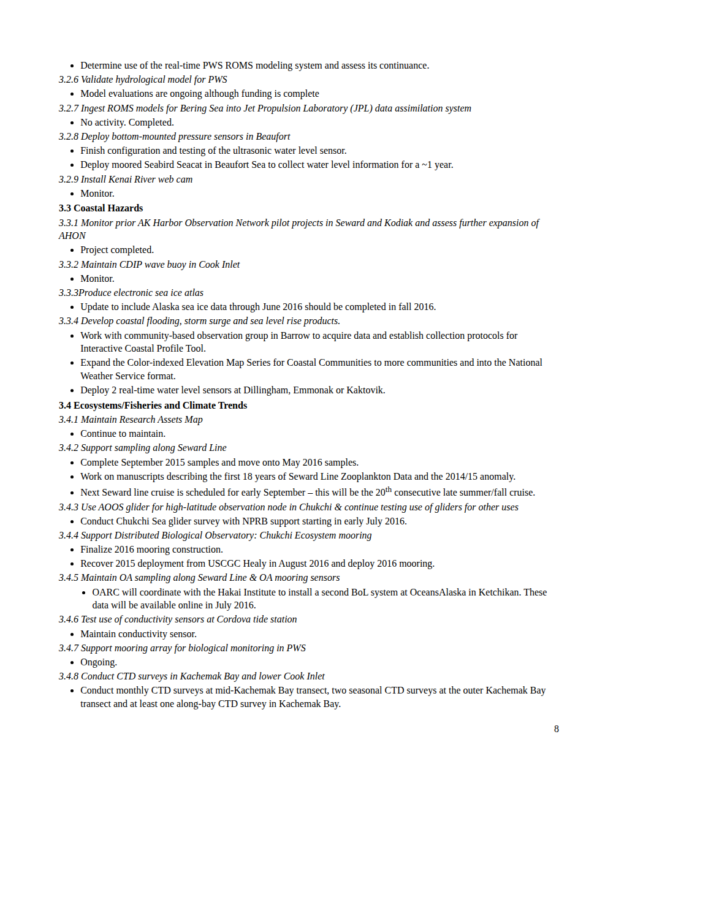Determine use of the real-time PWS ROMS modeling system and assess its continuance.
3.2.6 Validate hydrological model for PWS
Model evaluations are ongoing although funding is complete
3.2.7 Ingest ROMS models for Bering Sea into Jet Propulsion Laboratory (JPL) data assimilation system
No activity. Completed.
3.2.8 Deploy bottom-mounted pressure sensors in Beaufort
Finish configuration and testing of the ultrasonic water level sensor.
Deploy moored Seabird Seacat in Beaufort Sea to collect water level information for a ~1 year.
3.2.9 Install Kenai River web cam
Monitor.
3.3 Coastal Hazards
3.3.1 Monitor prior AK Harbor Observation Network pilot projects in Seward and Kodiak and assess further expansion of AHON
Project completed.
3.3.2 Maintain CDIP wave buoy in Cook Inlet
Monitor.
3.3.3Produce electronic sea ice atlas
Update to include Alaska sea ice data through June 2016 should be completed in fall 2016.
3.3.4 Develop coastal flooding, storm surge and sea level rise products.
Work with community-based observation group in Barrow to acquire data and establish collection protocols for Interactive Coastal Profile Tool.
Expand the Color-indexed Elevation Map Series for Coastal Communities to more communities and into the National Weather Service format.
Deploy 2 real-time water level sensors at Dillingham, Emmonak or Kaktovik.
3.4 Ecosystems/Fisheries and Climate Trends
3.4.1 Maintain Research Assets Map
Continue to maintain.
3.4.2 Support sampling along Seward Line
Complete September 2015 samples and move onto May 2016 samples.
Work on manuscripts describing the first 18 years of Seward Line Zooplankton Data and the 2014/15 anomaly.
Next Seward line cruise is scheduled for early September – this will be the 20th consecutive late summer/fall cruise.
3.4.3 Use AOOS glider for high-latitude observation node in Chukchi & continue testing use of gliders for other uses
Conduct Chukchi Sea glider survey with NPRB support starting in early July 2016.
3.4.4 Support Distributed Biological Observatory: Chukchi Ecosystem mooring
Finalize 2016 mooring construction.
Recover 2015 deployment from USCGC Healy in August 2016 and deploy 2016 mooring.
3.4.5 Maintain OA sampling along Seward Line & OA mooring sensors
OARC will coordinate with the Hakai Institute to install a second BoL system at OceansAlaska in Ketchikan. These data will be available online in July 2016.
3.4.6 Test use of conductivity sensors at Cordova tide station
Maintain conductivity sensor.
3.4.7 Support mooring array for biological monitoring in PWS
Ongoing.
3.4.8 Conduct CTD surveys in Kachemak Bay and lower Cook Inlet
Conduct monthly CTD surveys at mid-Kachemak Bay transect, two seasonal CTD surveys at the outer Kachemak Bay transect and at least one along-bay CTD survey in Kachemak Bay.
8